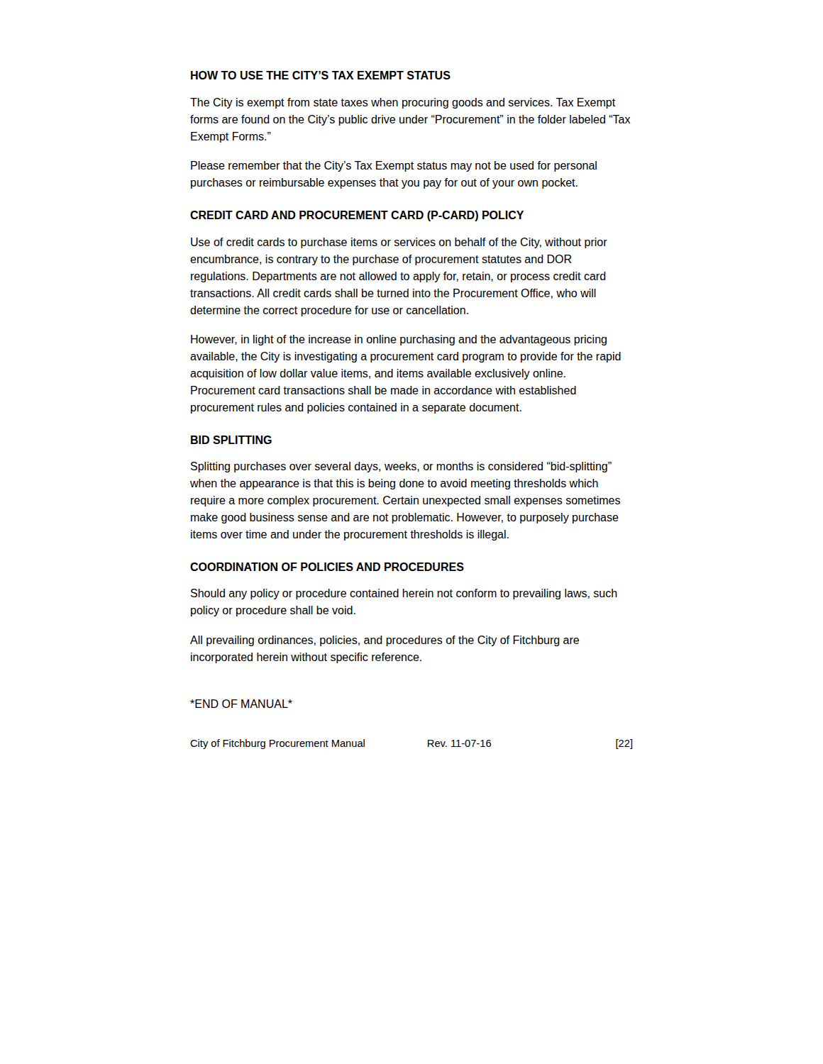HOW TO USE THE CITY’S TAX EXEMPT STATUS
The City is exempt from state taxes when procuring goods and services. Tax Exempt forms are found on the City’s public drive under “Procurement” in the folder labeled “Tax Exempt Forms.”
Please remember that the City’s Tax Exempt status may not be used for personal purchases or reimbursable expenses that you pay for out of your own pocket.
CREDIT CARD AND PROCUREMENT CARD (P-CARD) POLICY
Use of credit cards to purchase items or services on behalf of the City, without prior encumbrance, is contrary to the purchase of procurement statutes and DOR regulations. Departments are not allowed to apply for, retain, or process credit card transactions. All credit cards shall be turned into the Procurement Office, who will determine the correct procedure for use or cancellation.
However, in light of the increase in online purchasing and the advantageous pricing available, the City is investigating a procurement card program to provide for the rapid acquisition of low dollar value items, and items available exclusively online. Procurement card transactions shall be made in accordance with established procurement rules and policies contained in a separate document.
BID SPLITTING
Splitting purchases over several days, weeks, or months is considered “bid-splitting” when the appearance is that this is being done to avoid meeting thresholds which require a more complex procurement. Certain unexpected small expenses sometimes make good business sense and are not problematic. However, to purposely purchase items over time and under the procurement thresholds is illegal.
COORDINATION OF POLICIES AND PROCEDURES
Should any policy or procedure contained herein not conform to prevailing laws, such policy or procedure shall be void.
All prevailing ordinances, policies, and procedures of the City of Fitchburg are incorporated herein without specific reference.
*END OF MANUAL*
City of Fitchburg Procurement Manual Rev. 11-07-16 [22]